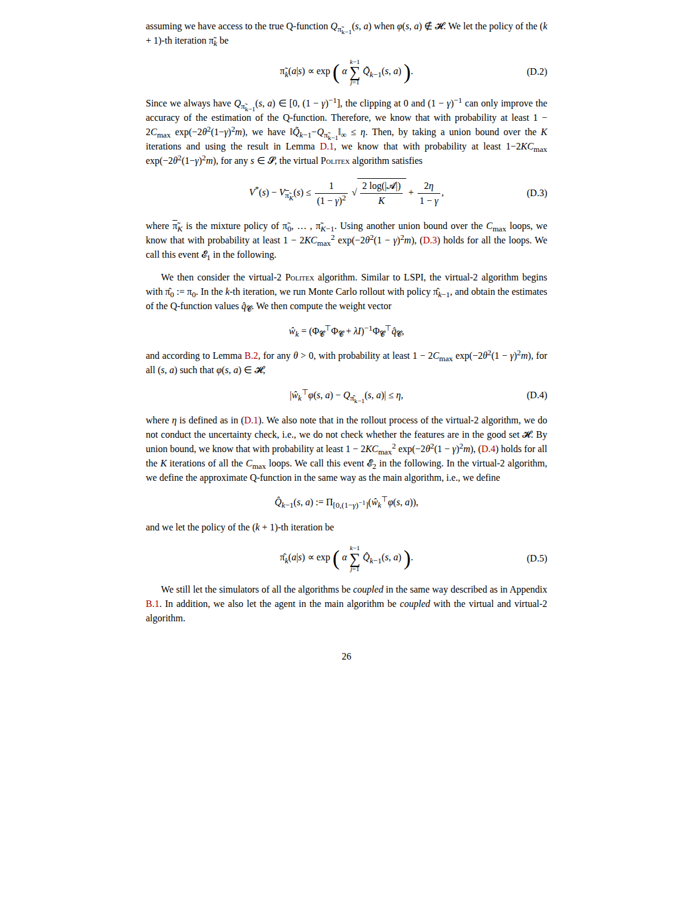assuming we have access to the true Q-function Qπ̃k−1(s, a) when φ(s, a) ∉ 𝓗. We let the policy of the (k + 1)-th iteration π̃k be
π̃k(a|s) ∝ exp ( α k−1 ∑ j=1 Q̃k−1(s, a) ). (D.2)
Since we always have Qπ̃k−1(s, a) ∈ [0, (1 − γ)−1], the clipping at 0 and (1 − γ)−1 can only improve the accuracy of the estimation of the Q-function. Therefore, we know that with probability at least 1 − 2Cmax exp(−2θ2(1−γ)2m), we have ‖Q̃k−1−Qπ̃k−1‖∞ ≤ η. Then, by taking a union bound over the K iterations and using the result in Lemma D.1, we know that with probability at least 1−2KCmax exp(−2θ2(1−γ)2m), for any s ∈ 𝓢, the virtual Politex algorithm satisfies
V*(s) − Vπ̃K(s) ≤ 1(1 − γ)2 √2 log(|𝓐|) K + 2η 1 − γ, (D.3)
where π̃K is the mixture policy of π̃0, … , π̃K−1. Using another union bound over the Cmax loops, we know that with probability at least 1 − 2KCmax2 exp(−2θ2(1 − γ)2m), (D.3) holds for all the loops. We call this event 𝓔1 in the following.
We then consider the virtual-2 Politex algorithm. Similar to LSPI, the virtual-2 algorithm begins with π̂0 := π0. In the k-th iteration, we run Monte Carlo rollout with policy π̂k−1, and obtain the estimates of the Q-function values q̂𝓒. We then compute the weight vector
ŵk = (Φ𝓒⊤Φ𝓒 + λI)−1Φ𝓒⊤q̂𝓒,
and according to Lemma B.2, for any θ > 0, with probability at least 1 − 2Cmax exp(−2θ2(1 − γ)2m), for all (s, a) such that φ(s, a) ∈ 𝓗,
|ŵk⊤φ(s, a) − Qπ̂k−1(s, a)| ≤ η, (D.4)
where η is defined as in (D.1). We also note that in the rollout process of the virtual-2 algorithm, we do not conduct the uncertainty check, i.e., we do not check whether the features are in the good set 𝓗. By union bound, we know that with probability at least 1 − 2KCmax2 exp(−2θ2(1 − γ)2m), (D.4) holds for all the K iterations of all the Cmax loops. We call this event 𝓔2 in the following. In the virtual-2 algorithm, we define the approximate Q-function in the same way as the main algorithm, i.e., we define
Q̂k−1(s, a) := Π[0,(1−γ)−1](ŵk⊤φ(s, a)),
and we let the policy of the (k + 1)-th iteration be
π̂k(a|s) ∝ exp ( α k−1 ∑ j=1 Q̂k−1(s, a) ). (D.5)
We still let the simulators of all the algorithms be coupled in the same way described as in Appendix B.1. In addition, we also let the agent in the main algorithm be coupled with the virtual and virtual-2 algorithm.
26